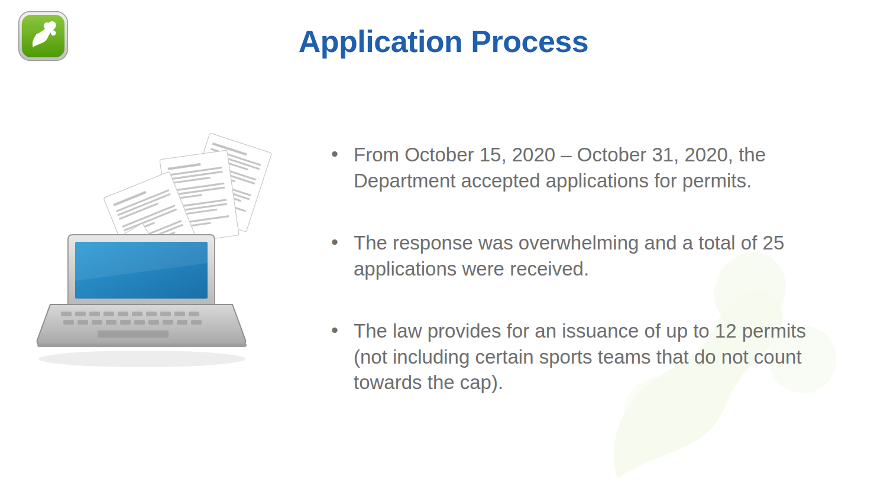Application Process
From October 15, 2020 – October 31, 2020, the Department accepted applications for permits.
The response was overwhelming and a total of 25 applications were received.
The law provides for an issuance of up to 12 permits (not including certain sports teams that do not count towards the cap).